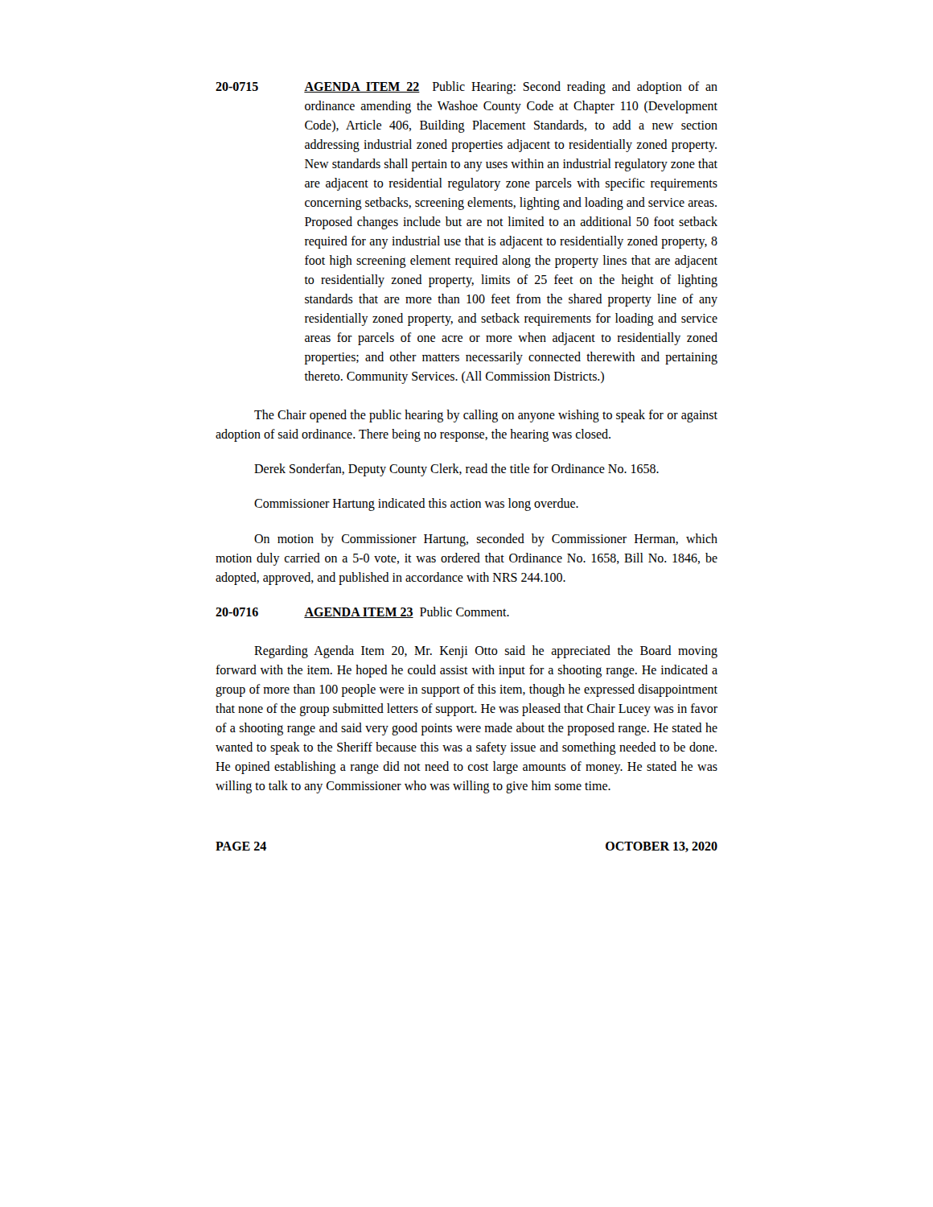20-0715
AGENDA ITEM 22 Public Hearing: Second reading and adoption of an ordinance amending the Washoe County Code at Chapter 110 (Development Code), Article 406, Building Placement Standards, to add a new section addressing industrial zoned properties adjacent to residentially zoned property. New standards shall pertain to any uses within an industrial regulatory zone that are adjacent to residential regulatory zone parcels with specific requirements concerning setbacks, screening elements, lighting and loading and service areas. Proposed changes include but are not limited to an additional 50 foot setback required for any industrial use that is adjacent to residentially zoned property, 8 foot high screening element required along the property lines that are adjacent to residentially zoned property, limits of 25 feet on the height of lighting standards that are more than 100 feet from the shared property line of any residentially zoned property, and setback requirements for loading and service areas for parcels of one acre or more when adjacent to residentially zoned properties; and other matters necessarily connected therewith and pertaining thereto. Community Services. (All Commission Districts.)
The Chair opened the public hearing by calling on anyone wishing to speak for or against adoption of said ordinance. There being no response, the hearing was closed.
Derek Sonderfan, Deputy County Clerk, read the title for Ordinance No. 1658.
Commissioner Hartung indicated this action was long overdue.
On motion by Commissioner Hartung, seconded by Commissioner Herman, which motion duly carried on a 5-0 vote, it was ordered that Ordinance No. 1658, Bill No. 1846, be adopted, approved, and published in accordance with NRS 244.100.
20-0716
AGENDA ITEM 23 Public Comment.
Regarding Agenda Item 20, Mr. Kenji Otto said he appreciated the Board moving forward with the item. He hoped he could assist with input for a shooting range. He indicated a group of more than 100 people were in support of this item, though he expressed disappointment that none of the group submitted letters of support. He was pleased that Chair Lucey was in favor of a shooting range and said very good points were made about the proposed range. He stated he wanted to speak to the Sheriff because this was a safety issue and something needed to be done. He opined establishing a range did not need to cost large amounts of money. He stated he was willing to talk to any Commissioner who was willing to give him some time.
PAGE 24
OCTOBER 13, 2020